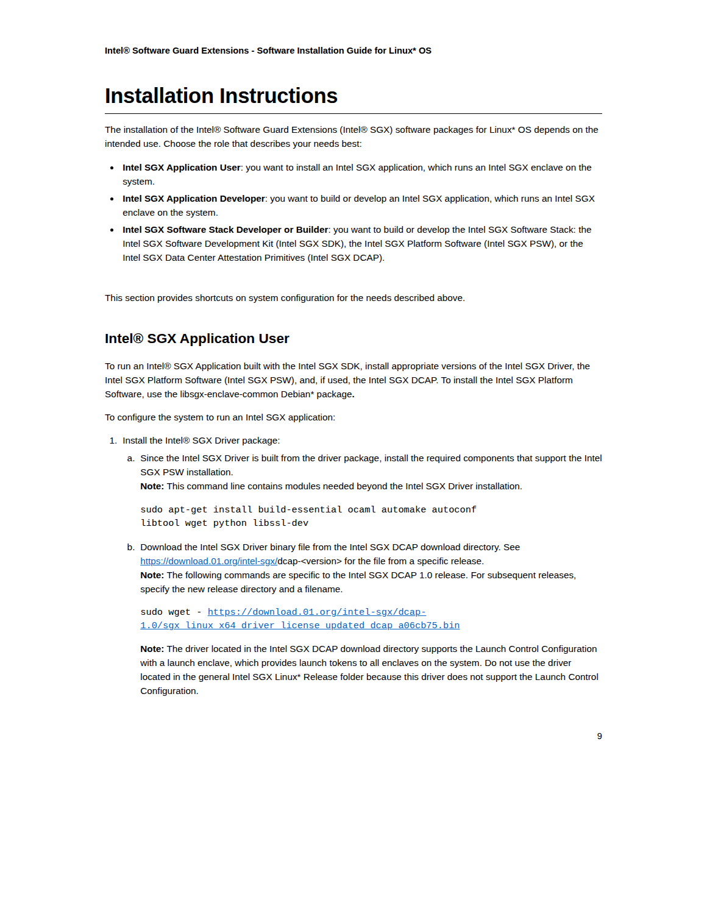Intel® Software Guard Extensions - Software Installation Guide for Linux* OS
Installation Instructions
The installation of the Intel® Software Guard Extensions (Intel® SGX) software packages for Linux* OS depends on the intended use. Choose the role that describes your needs best:
Intel SGX Application User: you want to install an Intel SGX application, which runs an Intel SGX enclave on the system.
Intel SGX Application Developer: you want to build or develop an Intel SGX application, which runs an Intel SGX enclave on the system.
Intel SGX Software Stack Developer or Builder: you want to build or develop the Intel SGX Software Stack: the Intel SGX Software Development Kit (Intel SGX SDK), the Intel SGX Platform Software (Intel SGX PSW), or the Intel SGX Data Center Attestation Primitives (Intel SGX DCAP).
This section provides shortcuts on system configuration for the needs described above.
Intel® SGX Application User
To run an Intel® SGX Application built with the Intel SGX SDK, install appropriate versions of the Intel SGX Driver, the Intel SGX Platform Software (Intel SGX PSW), and, if used, the Intel SGX DCAP. To install the Intel SGX Platform Software, use the libsgx-enclave-common Debian* package.
To configure the system to run an Intel SGX application:
Install the Intel® SGX Driver package:
Since the Intel SGX Driver is built from the driver package, install the required components that support the Intel SGX PSW installation.
Note: This command line contains modules needed beyond the Intel SGX Driver installation.
sudo apt-get install build-essential ocaml automake autoconf
libtool wget python libssl-dev
Download the Intel SGX Driver binary file from the Intel SGX DCAP download directory. See https://download.01.org/intel-sgx/dcap-<version> for the file from a specific release.
Note: The following commands are specific to the Intel SGX DCAP 1.0 release. For subsequent releases, specify the new release directory and a filename.
sudo wget - https://download.01.org/intel-sgx/dcap-1.0/sgx_linux_x64_driver_license_updated_dcap_a06cb75.bin
Note: The driver located in the Intel SGX DCAP download directory supports the Launch Control Configuration with a launch enclave, which provides launch tokens to all enclaves on the system. Do not use the driver located in the general Intel SGX Linux* Release folder because this driver does not support the Launch Control Configuration.
9